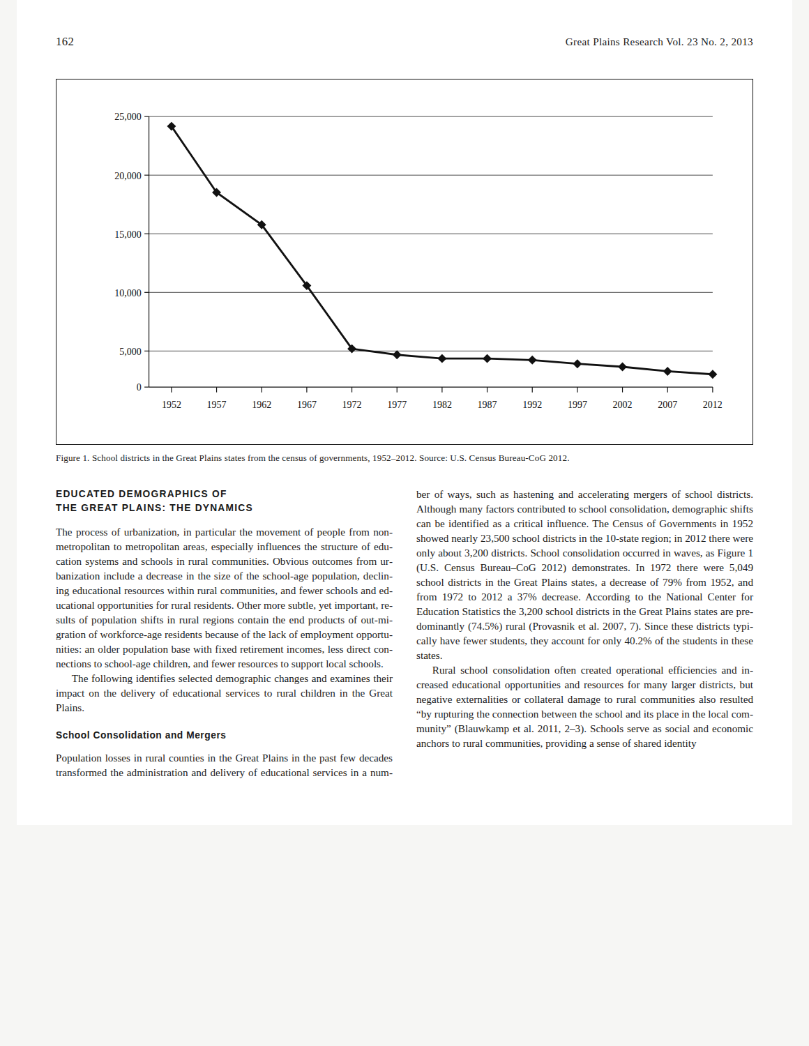162 Great Plains Research Vol. 23 No. 2, 2013
25,000 20,000 15,000 10,000 5,000 0 1952 1957 1962 1967 1972 1977 1982 1987 1992 1997 2002 2007 2012
Figure 1. School districts in the Great Plains states from the census of governments, 1952–2012. Source: U.S. Census Bureau-CoG 2012.
Educated Demographics of
the Great Plains: The Dynamics
The process of urbanization, in particular the movement of people from nonmetropolitan to metropolitan areas, especially influences the structure of education systems and schools in rural communities. Obvious outcomes from urbanization include a decrease in the size of the school-age population, declining educational resources within rural communities, and fewer schools and educational opportunities for rural residents. Other more subtle, yet important, results of population shifts in rural regions contain the end products of out-migration of workforce-age residents because of the lack of employment opportunities: an older population base with fixed retirement incomes, less direct connections to school-age children, and fewer resources to support local schools.
The following identifies selected demographic changes and examines their impact on the delivery of educational services to rural children in the Great Plains.
School Consolidation and Mergers
Population losses in rural counties in the Great Plains in the past few decades transformed the administration and delivery of educational services in a number of ways, such as hastening and accelerating mergers of school districts. Although many factors contributed to school consolidation, demographic shifts can be identified as a critical influence. The Census of Governments in 1952 showed nearly 23,500 school districts in the 10-state region; in 2012 there were only about 3,200 districts. School consolidation occurred in waves, as Figure 1 (U.S. Census Bureau–CoG 2012) demonstrates. In 1972 there were 5,049 school districts in the Great Plains states, a decrease of 79% from 1952, and from 1972 to 2012 a 37% decrease. According to the National Center for Education Statistics the 3,200 school districts in the Great Plains states are predominantly (74.5%) rural (Provasnik et al. 2007, 7). Since these districts typically have fewer students, they account for only 40.2% of the students in these states.
Rural school consolidation often created operational efficiencies and increased educational opportunities and resources for many larger districts, but negative externalities or collateral damage to rural communities also resulted “by rupturing the connection between the school and its place in the local community” (Blauwkamp et al. 2011, 2–3). Schools serve as social and economic anchors to rural communities, providing a sense of shared identity